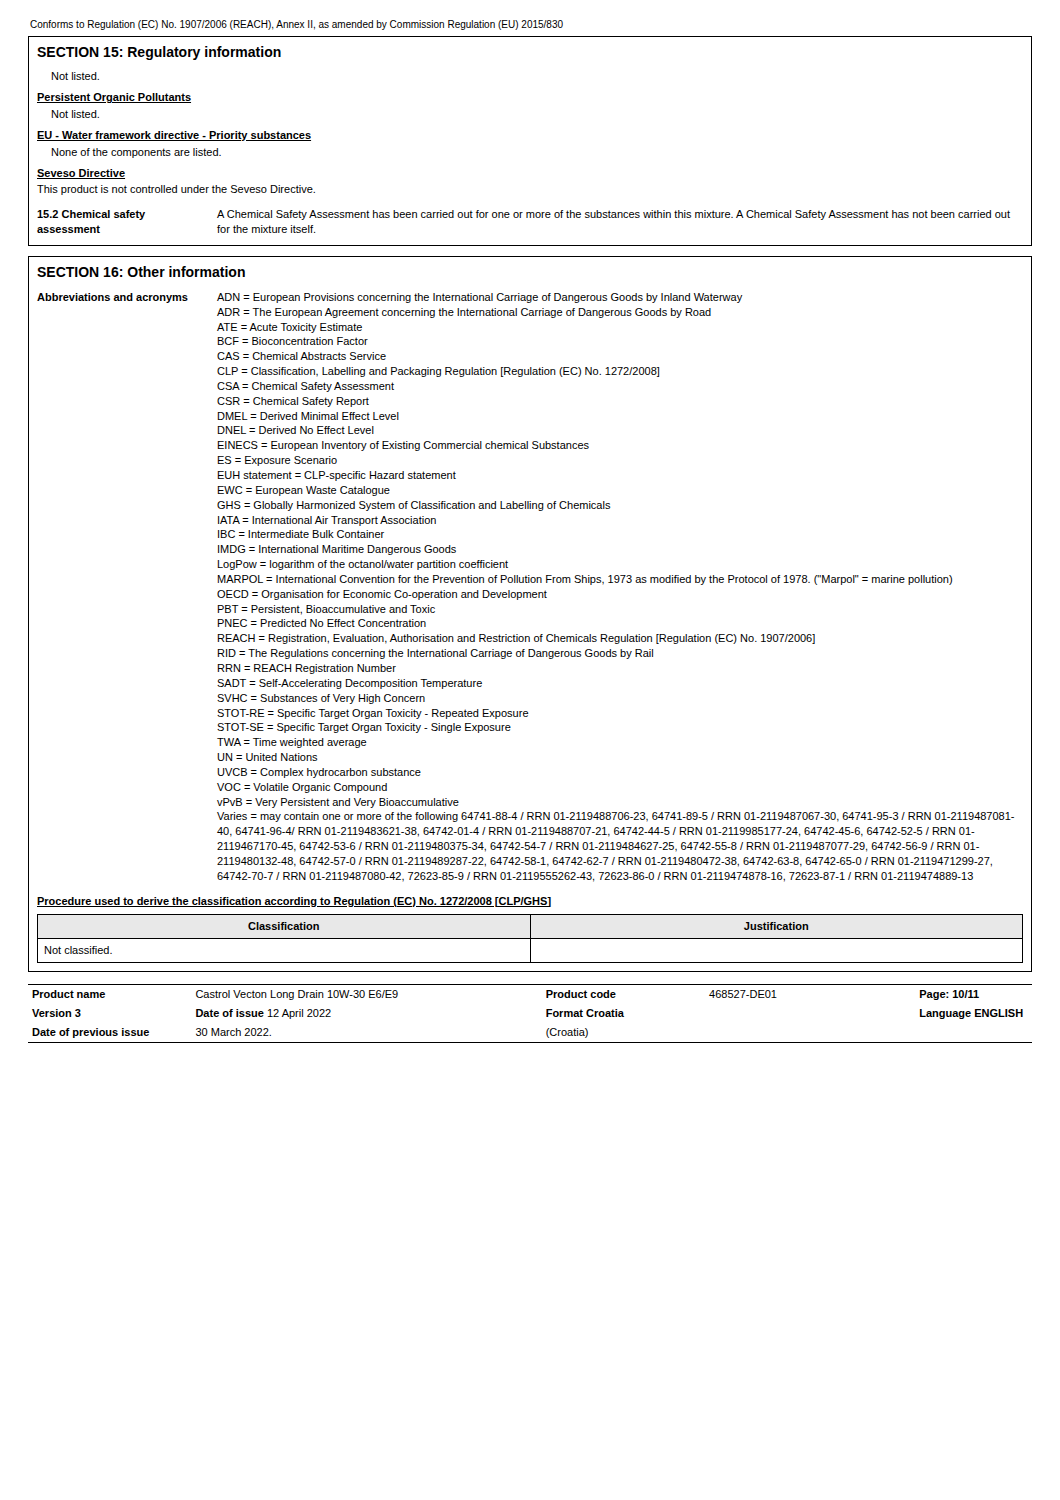Conforms to Regulation (EC) No. 1907/2006 (REACH), Annex II, as amended by Commission Regulation (EU) 2015/830
SECTION 15: Regulatory information
Not listed.
Persistent Organic Pollutants
Not listed.
EU - Water framework directive - Priority substances
None of the components are listed.
Seveso Directive
This product is not controlled under the Seveso Directive.
15.2 Chemical safety assessment
A Chemical Safety Assessment has been carried out for one or more of the substances within this mixture. A Chemical Safety Assessment has not been carried out for the mixture itself.
SECTION 16: Other information
Abbreviations and acronyms
ADN = European Provisions concerning the International Carriage of Dangerous Goods by Inland Waterway
ADR = The European Agreement concerning the International Carriage of Dangerous Goods by Road
ATE = Acute Toxicity Estimate
BCF = Bioconcentration Factor
CAS = Chemical Abstracts Service
CLP = Classification, Labelling and Packaging Regulation [Regulation (EC) No. 1272/2008]
CSA = Chemical Safety Assessment
CSR = Chemical Safety Report
DMEL = Derived Minimal Effect Level
DNEL = Derived No Effect Level
EINECS = European Inventory of Existing Commercial chemical Substances
ES = Exposure Scenario
EUH statement = CLP-specific Hazard statement
EWC = European Waste Catalogue
GHS = Globally Harmonized System of Classification and Labelling of Chemicals
IATA = International Air Transport Association
IBC = Intermediate Bulk Container
IMDG = International Maritime Dangerous Goods
LogPow = logarithm of the octanol/water partition coefficient
MARPOL = International Convention for the Prevention of Pollution From Ships, 1973 as modified by the Protocol of 1978. ("Marpol" = marine pollution)
OECD = Organisation for Economic Co-operation and Development
PBT = Persistent, Bioaccumulative and Toxic
PNEC = Predicted No Effect Concentration
REACH = Registration, Evaluation, Authorisation and Restriction of Chemicals Regulation [Regulation (EC) No. 1907/2006]
RID = The Regulations concerning the International Carriage of Dangerous Goods by Rail
RRN = REACH Registration Number
SADT = Self-Accelerating Decomposition Temperature
SVHC = Substances of Very High Concern
STOT-RE = Specific Target Organ Toxicity - Repeated Exposure
STOT-SE = Specific Target Organ Toxicity - Single Exposure
TWA = Time weighted average
UN = United Nations
UVCB = Complex hydrocarbon substance
VOC = Volatile Organic Compound
vPvB = Very Persistent and Very Bioaccumulative
Varies = may contain one or more of the following 64741-88-4 / RRN 01-2119488706-23, 64741-89-5 / RRN 01-2119487067-30, 64741-95-3 / RRN 01-2119487081-40, 64741-96-4/ RRN 01-2119483621-38, 64742-01-4 / RRN 01-2119488707-21, 64742-44-5 / RRN 01-2119985177-24, 64742-45-6, 64742-52-5 / RRN 01-2119467170-45, 64742-53-6 / RRN 01-2119480375-34, 64742-54-7 / RRN 01-2119484627-25, 64742-55-8 / RRN 01-2119487077-29, 64742-56-9 / RRN 01-2119480132-48, 64742-57-0 / RRN 01-2119489287-22, 64742-58-1, 64742-62-7 / RRN 01-2119480472-38, 64742-63-8, 64742-65-0 / RRN 01-2119471299-27, 64742-70-7 / RRN 01-2119487080-42, 72623-85-9 / RRN 01-2119555262-43, 72623-86-0 / RRN 01-2119474878-16, 72623-87-1 / RRN 01-2119474889-13
Procedure used to derive the classification according to Regulation (EC) No. 1272/2008 [CLP/GHS]
| Classification | Justification |
| --- | --- |
| Not classified. | |
| Product name | Castrol Vecton Long Drain 10W-30 E6/E9 | Product code | 468527-DE01 | Page: 10/11 |
| Version 3 | Date of issue 12 April 2022 | Format Croatia | | Language ENGLISH |
| Date of previous issue | 30 March 2022. | (Croatia) | | |